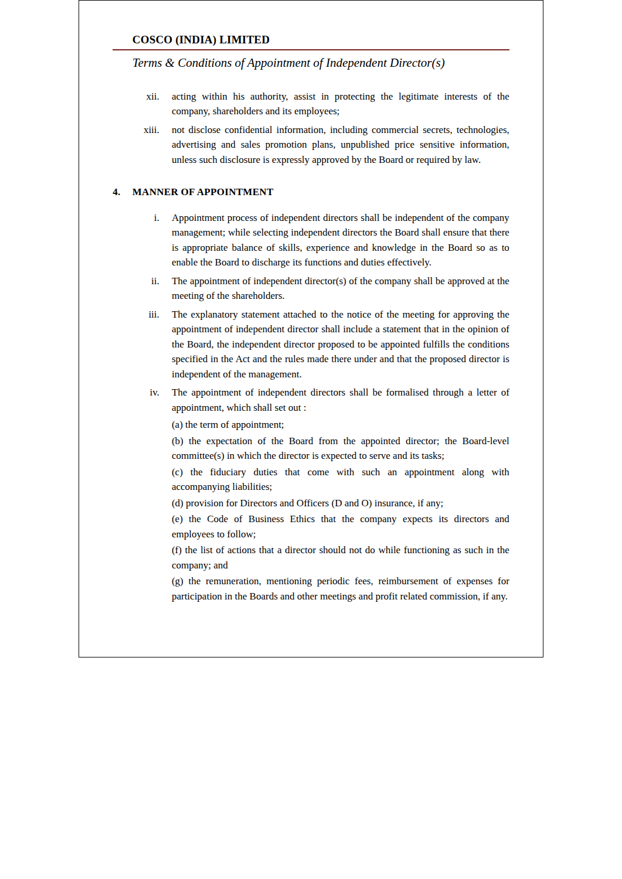COSCO (INDIA) LIMITED
Terms & Conditions of Appointment of Independent Director(s)
xii. acting within his authority, assist in protecting the legitimate interests of the company, shareholders and its employees;
xiii. not disclose confidential information, including commercial secrets, technologies, advertising and sales promotion plans, unpublished price sensitive information, unless such disclosure is expressly approved by the Board or required by law.
4. MANNER OF APPOINTMENT
i. Appointment process of independent directors shall be independent of the company management; while selecting independent directors the Board shall ensure that there is appropriate balance of skills, experience and knowledge in the Board so as to enable the Board to discharge its functions and duties effectively.
ii. The appointment of independent director(s) of the company shall be approved at the meeting of the shareholders.
iii. The explanatory statement attached to the notice of the meeting for approving the appointment of independent director shall include a statement that in the opinion of the Board, the independent director proposed to be appointed fulfills the conditions specified in the Act and the rules made there under and that the proposed director is independent of the management.
iv. The appointment of independent directors shall be formalised through a letter of appointment, which shall set out :
(a) the term of appointment;
(b) the expectation of the Board from the appointed director; the Board-level committee(s) in which the director is expected to serve and its tasks;
(c) the fiduciary duties that come with such an appointment along with accompanying liabilities;
(d) provision for Directors and Officers (D and O) insurance, if any;
(e) the Code of Business Ethics that the company expects its directors and employees to follow;
(f) the list of actions that a director should not do while functioning as such in the company; and
(g) the remuneration, mentioning periodic fees, reimbursement of expenses for participation in the Boards and other meetings and profit related commission, if any.